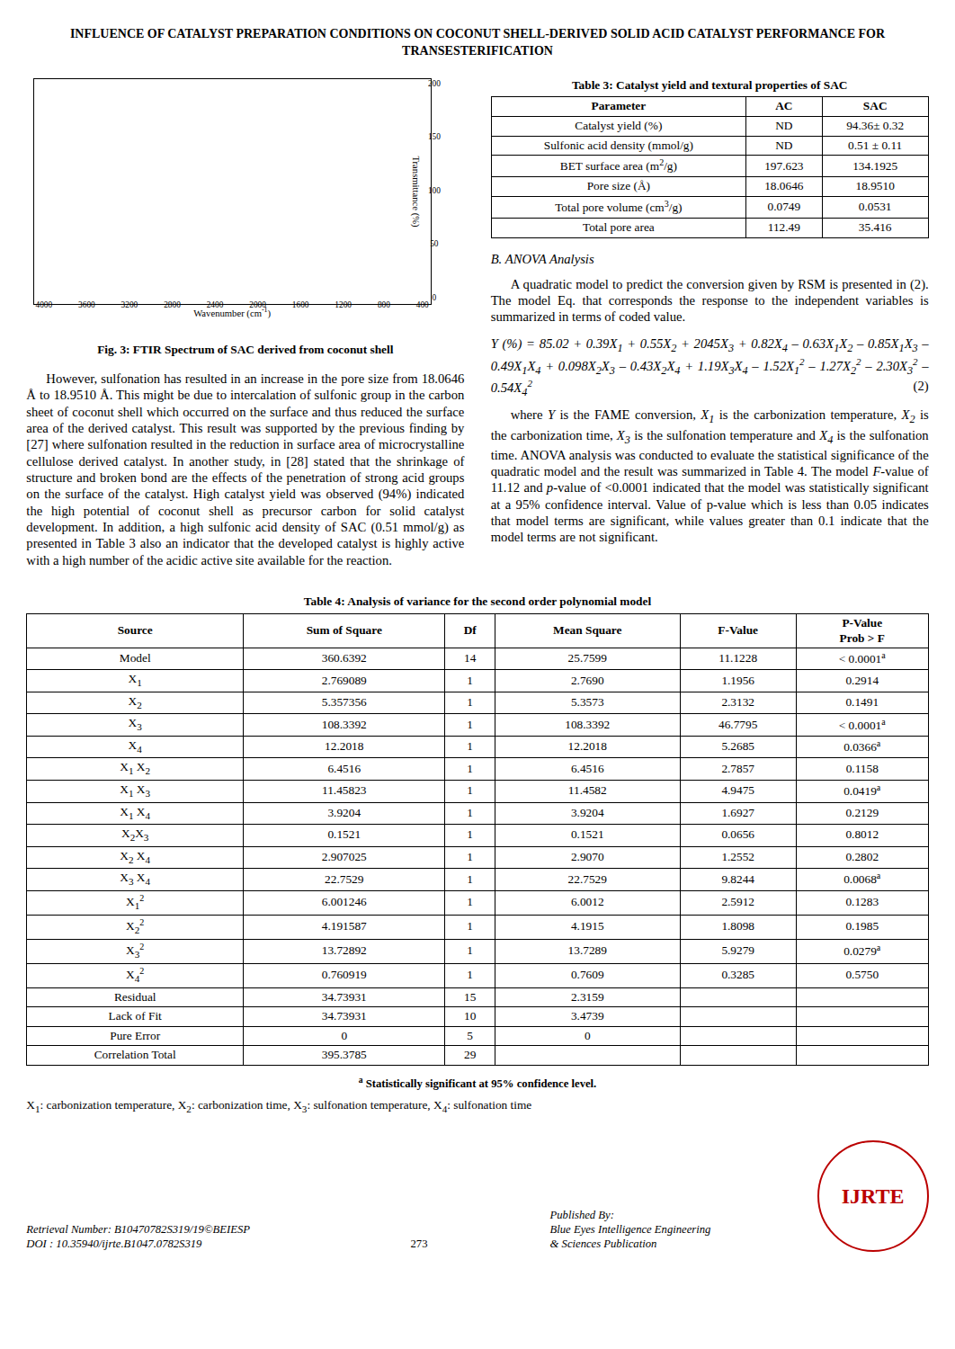Influence of Catalyst Preparation Conditions on Coconut Shell-Derived Solid Acid Catalyst Performance for Transesterification
Transmittance (%)
200 150 100 50 0
40003600320028002400200016001200800400
Wavenumber (cm-1)
Fig. 3: FTIR Spectrum of SAC derived from coconut shell
However, sulfonation has resulted in an increase in the pore size from 18.0646 Å to 18.9510 Å. This might be due to intercalation of sulfonic group in the carbon sheet of coconut shell which occurred on the surface and thus reduced the surface area of the derived catalyst. This result was supported by the previous finding by [27] where sulfonation resulted in the reduction in surface area of microcrystalline cellulose derived catalyst. In another study, in [28] stated that the shrinkage of structure and broken bond are the effects of the penetration of strong acid groups on the surface of the catalyst. High catalyst yield was observed (94%) indicated the high potential of coconut shell as precursor carbon for solid catalyst development. In addition, a high sulfonic acid density of SAC (0.51 mmol/g) as presented in Table 3 also an indicator that the developed catalyst is highly active with a high number of the acidic active site available for the reaction.
Table 3: Catalyst yield and textural properties of SAC
| Parameter | AC | SAC |
| --- | --- | --- |
| Catalyst yield (%) | ND | 94.36± 0.32 |
| Sulfonic acid density (mmol/g) | ND | 0.51 ± 0.11 |
| BET surface area (m 2 /g) | 197.623 | 134.1925 |
| Pore size (Å) | 18.0646 | 18.9510 |
| Total pore volume (cm 3 /g) | 0.0749 | 0.0531 |
| Total pore area | 112.49 | 35.416 |
B. ANOVA Analysis
A quadratic model to predict the conversion given by RSM is presented in (2). The model Eq. that corresponds the response to the independent variables is summarized in terms of coded value.
Y (%) = 85.02 + 0.39X1 + 0.55X2 + 2045X3 + 0.82X4 – 0.63X1X2 – 0.85X1X3 – 0.49X1X4 + 0.098X2X3 – 0.43X2X4 + 1.19X3X4 – 1.52X12 – 1.27X22 – 2.30X32 – 0.54X42 (2)
where Y is the FAME conversion, X1 is the carbonization temperature, X2 is the carbonization time, X3 is the sulfonation temperature and X4 is the sulfonation time. ANOVA analysis was conducted to evaluate the statistical significance of the quadratic model and the result was summarized in Table 4. The model F-value of 11.12 and p-value of <0.0001 indicated that the model was statistically significant at a 95% confidence interval. Value of p-value which is less than 0.05 indicates that model terms are significant, while values greater than 0.1 indicate that the model terms are not significant.
Table 4: Analysis of variance for the second order polynomial model
| Source | Sum of Square | Df | Mean Square | F-Value | P-Value Prob > F |
| --- | --- | --- | --- | --- | --- |
| Model | 360.6392 | 14 | 25.7599 | 11.1228 | < 0.0001 a |
| X 1 | 2.769089 | 1 | 2.7690 | 1.1956 | 0.2914 |
| X 2 | 5.357356 | 1 | 5.3573 | 2.3132 | 0.1491 |
| X 3 | 108.3392 | 1 | 108.3392 | 46.7795 | < 0.0001 a |
| X 4 | 12.2018 | 1 | 12.2018 | 5.2685 | 0.0366 a |
| X 1 X 2 | 6.4516 | 1 | 6.4516 | 2.7857 | 0.1158 |
| X 1 X 3 | 11.45823 | 1 | 11.4582 | 4.9475 | 0.0419 a |
| X 1 X 4 | 3.9204 | 1 | 3.9204 | 1.6927 | 0.2129 |
| X 2 X 3 | 0.1521 | 1 | 0.1521 | 0.0656 | 0.8012 |
| X 2 X 4 | 2.907025 | 1 | 2.9070 | 1.2552 | 0.2802 |
| X 3 X 4 | 22.7529 | 1 | 22.7529 | 9.8244 | 0.0068 a |
| X 1 2 | 6.001246 | 1 | 6.0012 | 2.5912 | 0.1283 |
| X 2 2 | 4.191587 | 1 | 4.1915 | 1.8098 | 0.1985 |
| X 3 2 | 13.72892 | 1 | 13.7289 | 5.9279 | 0.0279 a |
| X 4 2 | 0.760919 | 1 | 0.7609 | 0.3285 | 0.5750 |
| Residual | 34.73931 | 15 | 2.3159 | | |
| Lack of Fit | 34.73931 | 10 | 3.4739 | | |
| Pure Error | 0 | 5 | 0 | | |
| Correlation Total | 395.3785 | 29 | | | |
a Statistically significant at 95% confidence level.
X1: carbonization temperature, X2: carbonization time, X3: sulfonation temperature, X4: sulfonation time
Retrieval Number: B10470782S319/19©BEIESP
DOI : 10.35940/ijrte.B1047.0782S319
273
Published By:
Blue Eyes Intelligence Engineering
& Sciences Publication
IJRTE